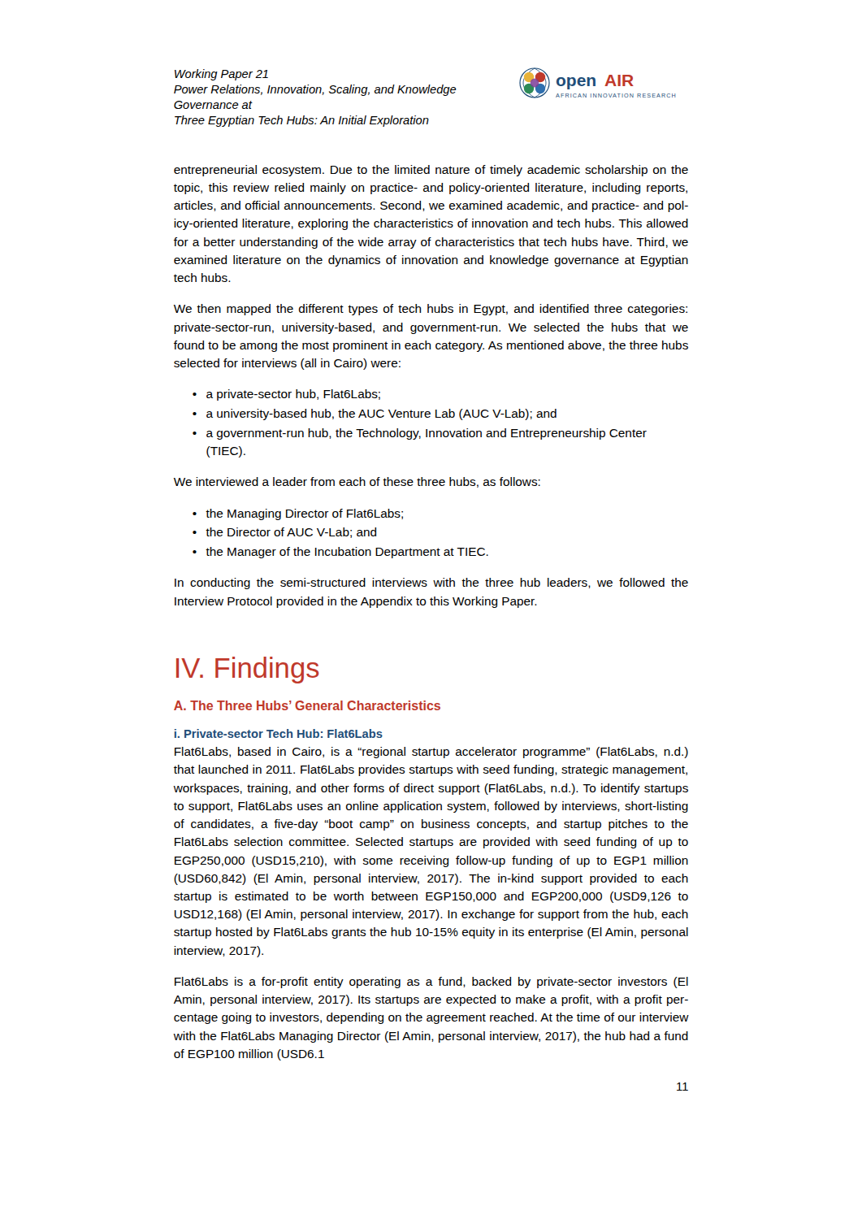Working Paper 21
Power Relations, Innovation, Scaling, and Knowledge Governance at
Three Egyptian Tech Hubs: An Initial Exploration
open AIR AFRICAN INNOVATION RESEARCH
entrepreneurial ecosystem. Due to the limited nature of timely academic scholarship on the topic, this review relied mainly on practice- and policy-oriented literature, including reports, articles, and official announcements. Second, we examined academic, and practice- and policy-oriented literature, exploring the characteristics of innovation and tech hubs. This allowed for a better understanding of the wide array of characteristics that tech hubs have. Third, we examined literature on the dynamics of innovation and knowledge governance at Egyptian tech hubs.
We then mapped the different types of tech hubs in Egypt, and identified three categories: private-sector-run, university-based, and government-run. We selected the hubs that we found to be among the most prominent in each category. As mentioned above, the three hubs selected for interviews (all in Cairo) were:
a private-sector hub, Flat6Labs;
a university-based hub, the AUC Venture Lab (AUC V-Lab); and
a government-run hub, the Technology, Innovation and Entrepreneurship Center (TIEC).
We interviewed a leader from each of these three hubs, as follows:
the Managing Director of Flat6Labs;
the Director of AUC V-Lab; and
the Manager of the Incubation Department at TIEC.
In conducting the semi-structured interviews with the three hub leaders, we followed the Interview Protocol provided in the Appendix to this Working Paper.
IV. Findings
A. The Three Hubs’ General Characteristics
i. Private-sector Tech Hub: Flat6Labs
Flat6Labs, based in Cairo, is a “regional startup accelerator programme” (Flat6Labs, n.d.) that launched in 2011. Flat6Labs provides startups with seed funding, strategic management, workspaces, training, and other forms of direct support (Flat6Labs, n.d.). To identify startups to support, Flat6Labs uses an online application system, followed by interviews, short-listing of candidates, a five-day “boot camp” on business concepts, and startup pitches to the Flat6Labs selection committee. Selected startups are provided with seed funding of up to EGP250,000 (USD15,210), with some receiving follow-up funding of up to EGP1 million (USD60,842) (El Amin, personal interview, 2017). The in-kind support provided to each startup is estimated to be worth between EGP150,000 and EGP200,000 (USD9,126 to USD12,168) (El Amin, personal interview, 2017). In exchange for support from the hub, each startup hosted by Flat6Labs grants the hub 10-15% equity in its enterprise (El Amin, personal interview, 2017).
Flat6Labs is a for-profit entity operating as a fund, backed by private-sector investors (El Amin, personal interview, 2017). Its startups are expected to make a profit, with a profit percentage going to investors, depending on the agreement reached. At the time of our interview with the Flat6Labs Managing Director (El Amin, personal interview, 2017), the hub had a fund of EGP100 million (USD6.1
11